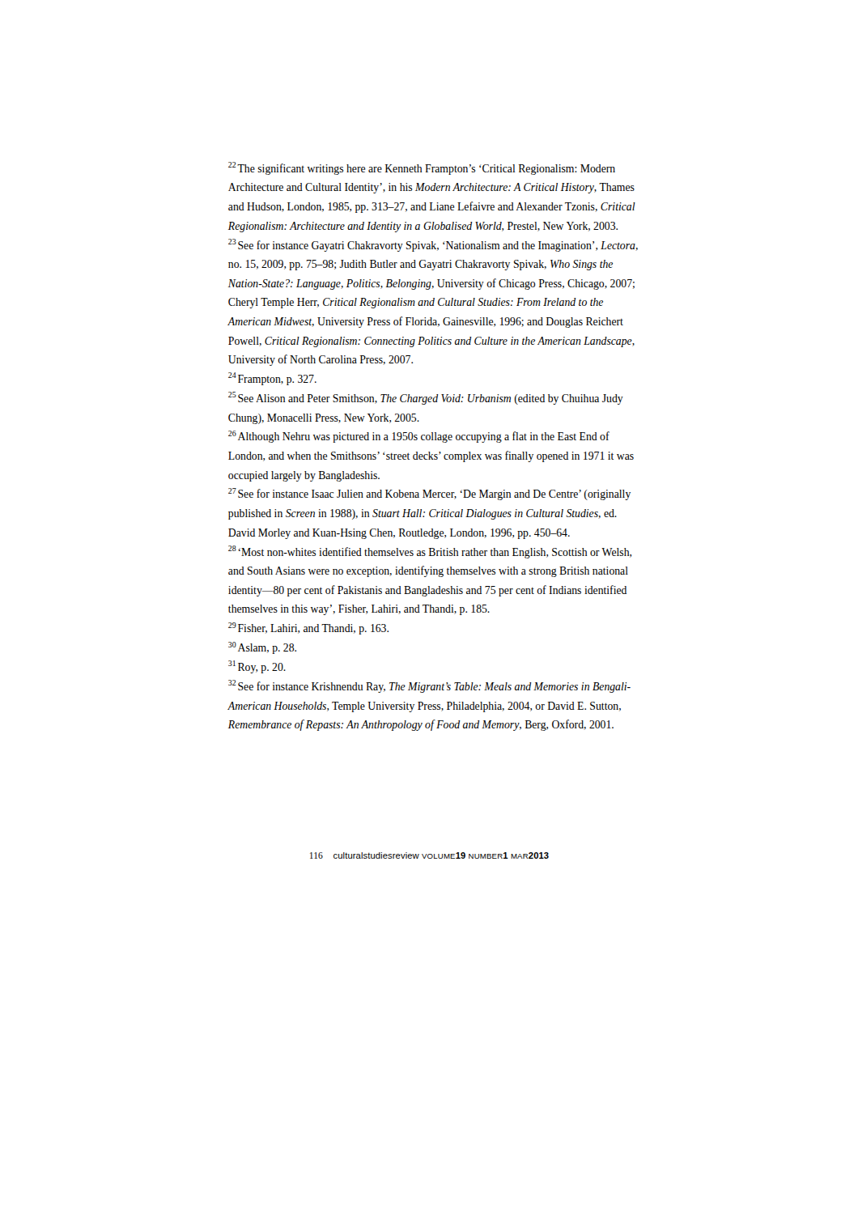22The significant writings here are Kenneth Frampton’s ‘Critical Regionalism: Modern Architecture and Cultural Identity’, in his Modern Architecture: A Critical History, Thames and Hudson, London, 1985, pp. 313–27, and Liane Lefaivre and Alexander Tzonis, Critical Regionalism: Architecture and Identity in a Globalised World, Prestel, New York, 2003.
23See for instance Gayatri Chakravorty Spivak, ‘Nationalism and the Imagination’, Lectora, no. 15, 2009, pp. 75–98; Judith Butler and Gayatri Chakravorty Spivak, Who Sings the Nation-State?: Language, Politics, Belonging, University of Chicago Press, Chicago, 2007; Cheryl Temple Herr, Critical Regionalism and Cultural Studies: From Ireland to the American Midwest, University Press of Florida, Gainesville, 1996; and Douglas Reichert Powell, Critical Regionalism: Connecting Politics and Culture in the American Landscape, University of North Carolina Press, 2007.
24Frampton, p. 327.
25See Alison and Peter Smithson, The Charged Void: Urbanism (edited by Chuihua Judy Chung), Monacelli Press, New York, 2005.
26Although Nehru was pictured in a 1950s collage occupying a flat in the East End of London, and when the Smithsons’ ‘street decks’ complex was finally opened in 1971 it was occupied largely by Bangladeshis.
27See for instance Isaac Julien and Kobena Mercer, ‘De Margin and De Centre’ (originally published in Screen in 1988), in Stuart Hall: Critical Dialogues in Cultural Studies, ed. David Morley and Kuan-Hsing Chen, Routledge, London, 1996, pp. 450–64.
28‘Most non-whites identified themselves as British rather than English, Scottish or Welsh, and South Asians were no exception, identifying themselves with a strong British national identity—80 per cent of Pakistanis and Bangladeshis and 75 per cent of Indians identified themselves in this way’, Fisher, Lahiri, and Thandi, p. 185.
29Fisher, Lahiri, and Thandi, p. 163.
30Aslam, p. 28.
31Roy, p. 20.
32See for instance Krishnendu Ray, The Migrant’s Table: Meals and Memories in Bengali-American Households, Temple University Press, Philadelphia, 2004, or David E. Sutton, Remembrance of Repasts: An Anthropology of Food and Memory, Berg, Oxford, 2001.
116 culturalstudiesreview VOLUME 19 NUMBER 1 MAR 2013